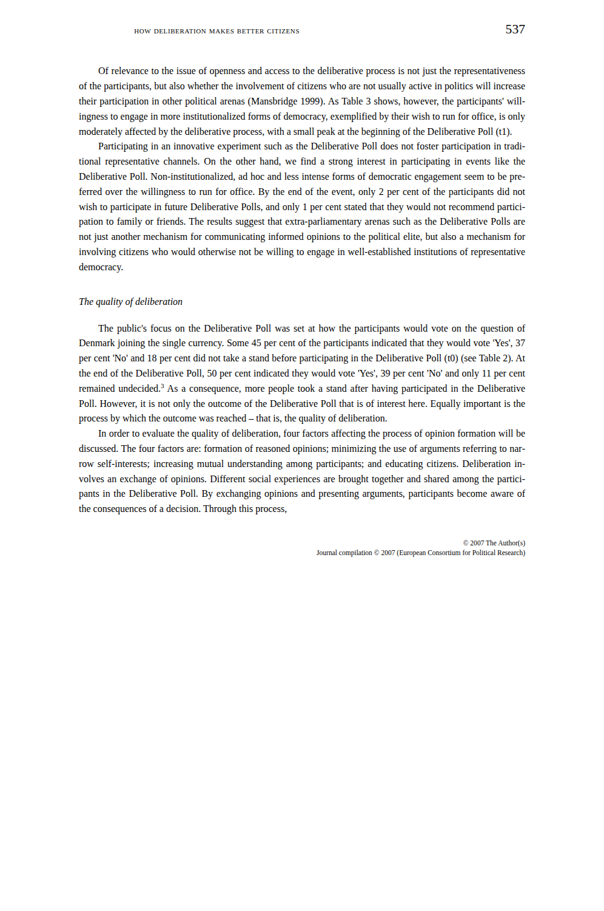how deliberation makes better citizens
537
Of relevance to the issue of openness and access to the deliberative process is not just the representativeness of the participants, but also whether the involvement of citizens who are not usually active in politics will increase their participation in other political arenas (Mansbridge 1999). As Table 3 shows, however, the participants' willingness to engage in more institutionalized forms of democracy, exemplified by their wish to run for office, is only moderately affected by the deliberative process, with a small peak at the beginning of the Deliberative Poll (t1).
Participating in an innovative experiment such as the Deliberative Poll does not foster participation in traditional representative channels. On the other hand, we find a strong interest in participating in events like the Deliberative Poll. Non-institutionalized, ad hoc and less intense forms of democratic engagement seem to be preferred over the willingness to run for office. By the end of the event, only 2 per cent of the participants did not wish to participate in future Deliberative Polls, and only 1 per cent stated that they would not recommend participation to family or friends. The results suggest that extra-parliamentary arenas such as the Deliberative Polls are not just another mechanism for communicating informed opinions to the political elite, but also a mechanism for involving citizens who would otherwise not be willing to engage in well-established institutions of representative democracy.
The quality of deliberation
The public's focus on the Deliberative Poll was set at how the participants would vote on the question of Denmark joining the single currency. Some 45 per cent of the participants indicated that they would vote 'Yes', 37 per cent 'No' and 18 per cent did not take a stand before participating in the Deliberative Poll (t0) (see Table 2). At the end of the Deliberative Poll, 50 per cent indicated they would vote 'Yes', 39 per cent 'No' and only 11 per cent remained undecided.3 As a consequence, more people took a stand after having participated in the Deliberative Poll. However, it is not only the outcome of the Deliberative Poll that is of interest here. Equally important is the process by which the outcome was reached – that is, the quality of deliberation.
In order to evaluate the quality of deliberation, four factors affecting the process of opinion formation will be discussed. The four factors are: formation of reasoned opinions; minimizing the use of arguments referring to narrow self-interests; increasing mutual understanding among participants; and educating citizens. Deliberation involves an exchange of opinions. Different social experiences are brought together and shared among the participants in the Deliberative Poll. By exchanging opinions and presenting arguments, participants become aware of the consequences of a decision. Through this process,
© 2007 The Author(s)
Journal compilation © 2007 (European Consortium for Political Research)